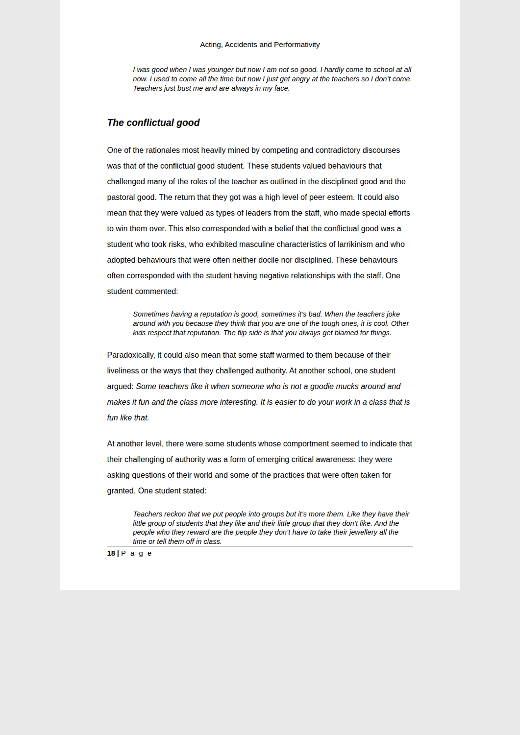Acting, Accidents and Performativity
I was good when I was younger but now I am not so good. I hardly come to school at all now. I used to come all the time but now I just get angry at the teachers so I don’t come. Teachers just bust me and are always in my face.
The conflictual good
One of the rationales most heavily mined by competing and contradictory discourses was that of the conflictual good student. These students valued behaviours that challenged many of the roles of the teacher as outlined in the disciplined good and the pastoral good. The return that they got was a high level of peer esteem. It could also mean that they were valued as types of leaders from the staff, who made special efforts to win them over. This also corresponded with a belief that the conflictual good was a student who took risks, who exhibited masculine characteristics of larrikinism and who adopted behaviours that were often neither docile nor disciplined. These behaviours often corresponded with the student having negative relationships with the staff. One student commented:
Sometimes having a reputation is good, sometimes it’s bad. When the teachers joke around with you because they think that you are one of the tough ones, it is cool. Other kids respect that reputation. The flip side is that you always get blamed for things.
Paradoxically, it could also mean that some staff warmed to them because of their liveliness or the ways that they challenged authority. At another school, one student argued: Some teachers like it when someone who is not a goodie mucks around and makes it fun and the class more interesting. It is easier to do your work in a class that is fun like that.
At another level, there were some students whose comportment seemed to indicate that their challenging of authority was a form of emerging critical awareness: they were asking questions of their world and some of the practices that were often taken for granted. One student stated:
Teachers reckon that we put people into groups but it’s more them. Like they have their little group of students that they like and their little group that they don’t like. And the people who they reward are the people they don’t have to take their jewellery all the time or tell them off in class.
18 | P a g e